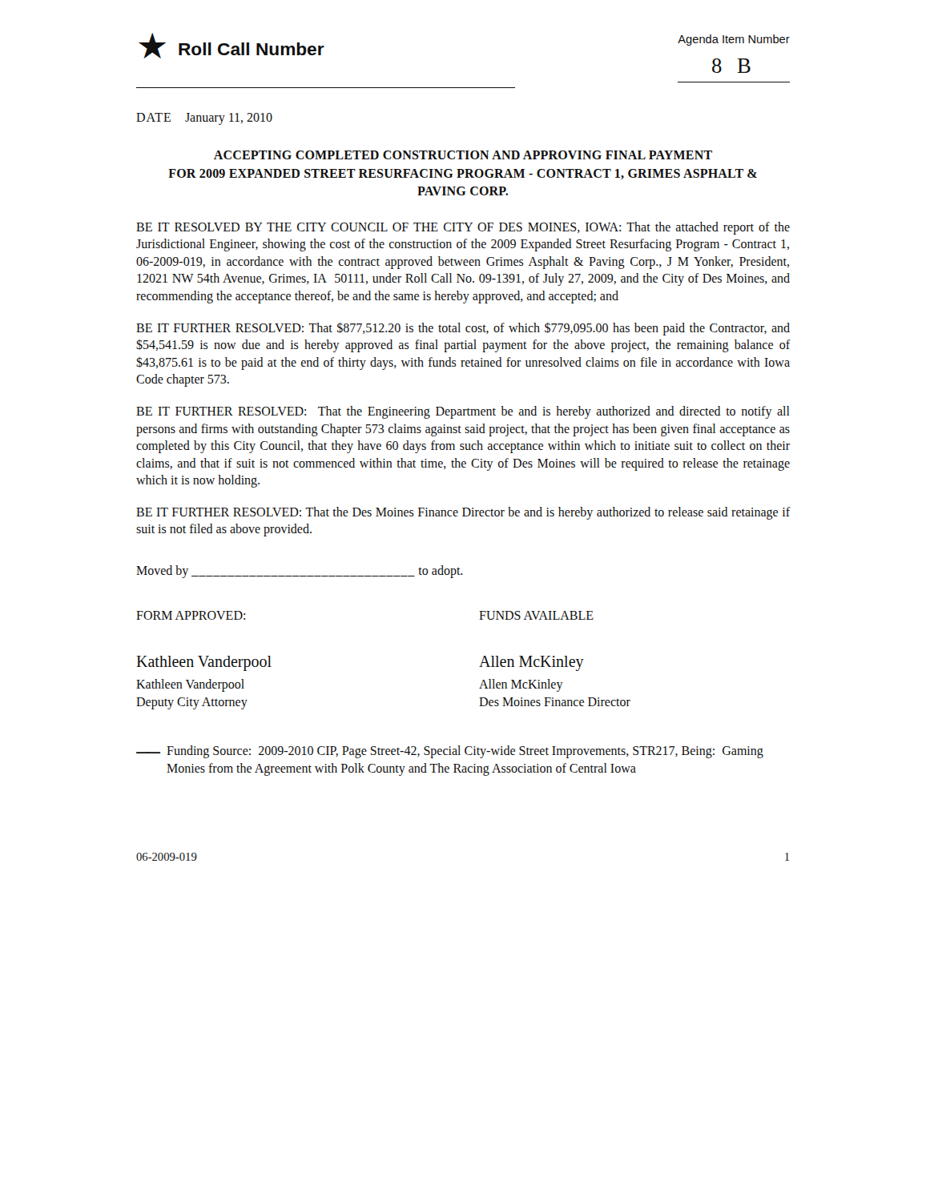★ Roll Call Number
Agenda Item Number 8 B
DATE January 11, 2010
Accepting Completed Construction and Approving Final Payment
for 2009 Expanded Street Resurfacing Program - Contract 1, Grimes Asphalt &
Paving Corp.
BE IT RESOLVED BY THE CITY COUNCIL OF THE CITY OF DES MOINES, IOWA: That the attached report of the Jurisdictional Engineer, showing the cost of the construction of the 2009 Expanded Street Resurfacing Program - Contract 1, 06-2009-019, in accordance with the contract approved between Grimes Asphalt & Paving Corp., J M Yonker, President, 12021 NW 54th Avenue, Grimes, IA 50111, under Roll Call No. 09-1391, of July 27, 2009, and the City of Des Moines, and recommending the acceptance thereof, be and the same is hereby approved, and accepted; and
BE IT FURTHER RESOLVED: That $877,512.20 is the total cost, of which $779,095.00 has been paid the Contractor, and $54,541.59 is now due and is hereby approved as final partial payment for the above project, the remaining balance of $43,875.61 is to be paid at the end of thirty days, with funds retained for unresolved claims on file in accordance with Iowa Code chapter 573.
BE IT FURTHER RESOLVED: That the Engineering Department be and is hereby authorized and directed to notify all persons and firms with outstanding Chapter 573 claims against said project, that the project has been given final acceptance as completed by this City Council, that they have 60 days from such acceptance within which to initiate suit to collect on their claims, and that if suit is not commenced within that time, the City of Des Moines will be required to release the retainage which it is now holding.
BE IT FURTHER RESOLVED: That the Des Moines Finance Director be and is hereby authorized to release said retainage if suit is not filed as above provided.
Moved by _______________________________ to adopt.
FORM APPROVED:
Kathleen Vanderpool
Kathleen Vanderpool
Deputy City Attorney
FUNDS AVAILABLE
Allen McKinley
Allen McKinley
Des Moines Finance Director
——
Funding Source: 2009-2010 CIP, Page Street-42, Special City-wide Street Improvements, STR217, Being: Gaming Monies from the Agreement with Polk County and The Racing Association of Central Iowa
06-2009-019 1